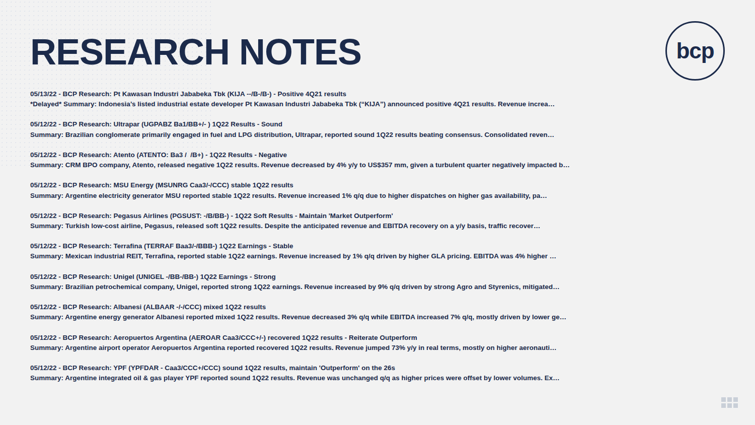bcp
RESEARCH NOTES
05/13/22 - BCP Research: Pt Kawasan Industri Jababeka Tbk (KIJA --/B-/B-) - Positive 4Q21 results
*Delayed* Summary: Indonesia’s listed industrial estate developer Pt Kawasan Industri Jababeka Tbk (“KIJA”) announced positive 4Q21 results. Revenue increa…
05/12/22 - BCP Research: Ultrapar (UGPABZ Ba1/BB+/- ) 1Q22 Results - Sound
Summary: Brazilian conglomerate primarily engaged in fuel and LPG distribution, Ultrapar, reported sound 1Q22 results beating consensus. Consolidated reven…
05/12/22 - BCP Research: Atento (ATENTO: Ba3 / /B+) - 1Q22 Results - Negative
Summary: CRM BPO company, Atento, released negative 1Q22 results. Revenue decreased by 4% y/y to US$357 mm, given a turbulent quarter negatively impacted b…
05/12/22 - BCP Research: MSU Energy (MSUNRG Caa3/-/CCC) stable 1Q22 results
Summary: Argentine electricity generator MSU reported stable 1Q22 results. Revenue increased 1% q/q due to higher dispatches on higher gas availability, pa…
05/12/22 - BCP Research: Pegasus Airlines (PGSUST: -/B/BB-) - 1Q22 Soft Results - Maintain 'Market Outperform'
Summary: Turkish low-cost airline, Pegasus, released soft 1Q22 results. Despite the anticipated revenue and EBITDA recovery on a y/y basis, traffic recover…
05/12/22 - BCP Research: Terrafina (TERRAF Baa3/-/BBB-) 1Q22 Earnings - Stable
Summary: Mexican industrial REIT, Terrafina, reported stable 1Q22 earnings. Revenue increased by 1% q/q driven by higher GLA pricing. EBITDA was 4% higher …
05/12/22 - BCP Research: Unigel (UNIGEL -/BB-/BB-) 1Q22 Earnings - Strong
Summary: Brazilian petrochemical company, Unigel, reported strong 1Q22 earnings. Revenue increased by 9% q/q driven by strong Agro and Styrenics, mitigated…
05/12/22 - BCP Research: Albanesi (ALBAAR -/-/CCC) mixed 1Q22 results
Summary: Argentine energy generator Albanesi reported mixed 1Q22 results. Revenue decreased 3% q/q while EBITDA increased 7% q/q, mostly driven by lower ge…
05/12/22 - BCP Research: Aeropuertos Argentina (AEROAR Caa3/CCC+/-) recovered 1Q22 results - Reiterate Outperform
Summary: Argentine airport operator Aeropuertos Argentina reported recovered 1Q22 results. Revenue jumped 73% y/y in real terms, mostly on higher aeronauti…
05/12/22 - BCP Research: YPF (YPFDAR - Caa3/CCC+/CCC) sound 1Q22 results, maintain 'Outperform' on the 26s
Summary: Argentine integrated oil & gas player YPF reported sound 1Q22 results. Revenue was unchanged q/q as higher prices were offset by lower volumes. Ex…